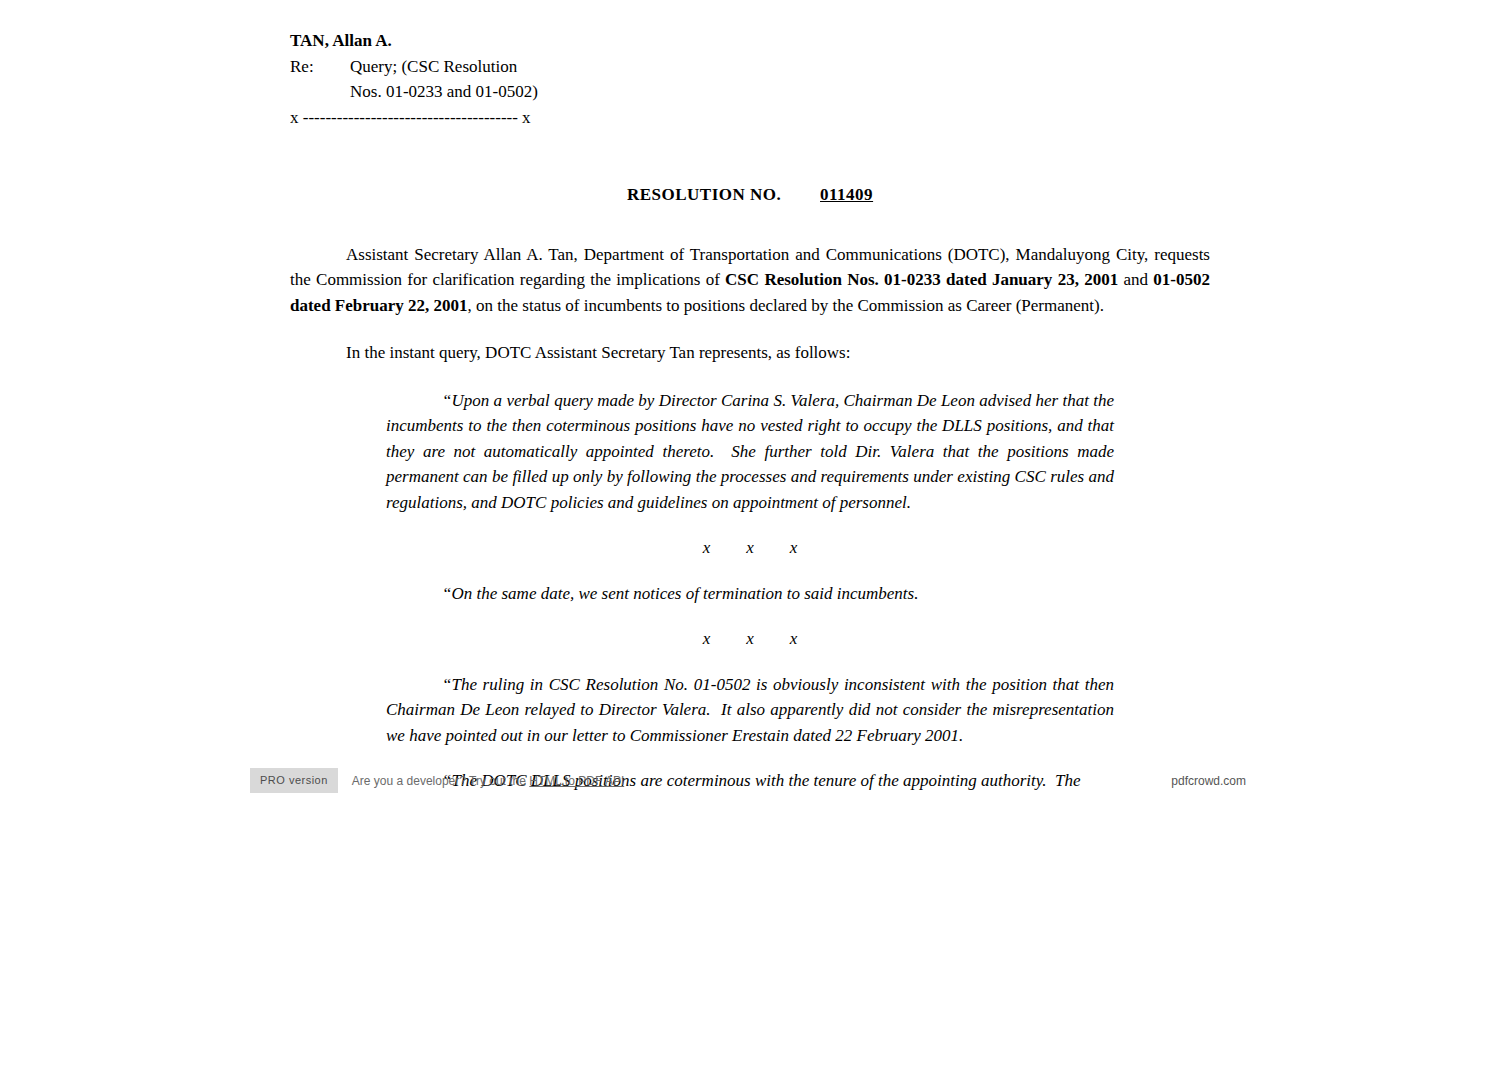TAN, Allan A.
Re: Query; (CSC Resolution
Nos. 01-0233 and 01-0502)
x -------------------------------------- x
RESOLUTION NO. 011409
Assistant Secretary Allan A. Tan, Department of Transportation and Communications (DOTC), Mandaluyong City, requests the Commission for clarification regarding the implications of CSC Resolution Nos. 01-0233 dated January 23, 2001 and 01-0502 dated February 22, 2001, on the status of incumbents to positions declared by the Commission as Career (Permanent).
In the instant query, DOTC Assistant Secretary Tan represents, as follows:
“Upon a verbal query made by Director Carina S. Valera, Chairman De Leon advised her that the incumbents to the then coterminous positions have no vested right to occupy the DLLS positions, and that they are not automatically appointed thereto. She further told Dir. Valera that the positions made permanent can be filled up only by following the processes and requirements under existing CSC rules and regulations, and DOTC policies and guidelines on appointment of personnel.
xxx
“On the same date, we sent notices of termination to said incumbents.
xxx
“The ruling in CSC Resolution No. 01-0502 is obviously inconsistent with the position that then Chairman De Leon relayed to Director Valera. It also apparently did not consider the misrepresentation we have pointed out in our letter to Commissioner Erestain dated 22 February 2001.
“The DOTC DLLS positions are coterminous with the tenure of the appointing authority. The
PRO version Are you a developer? Try out the HTML to PDF API pdfcrowd.com